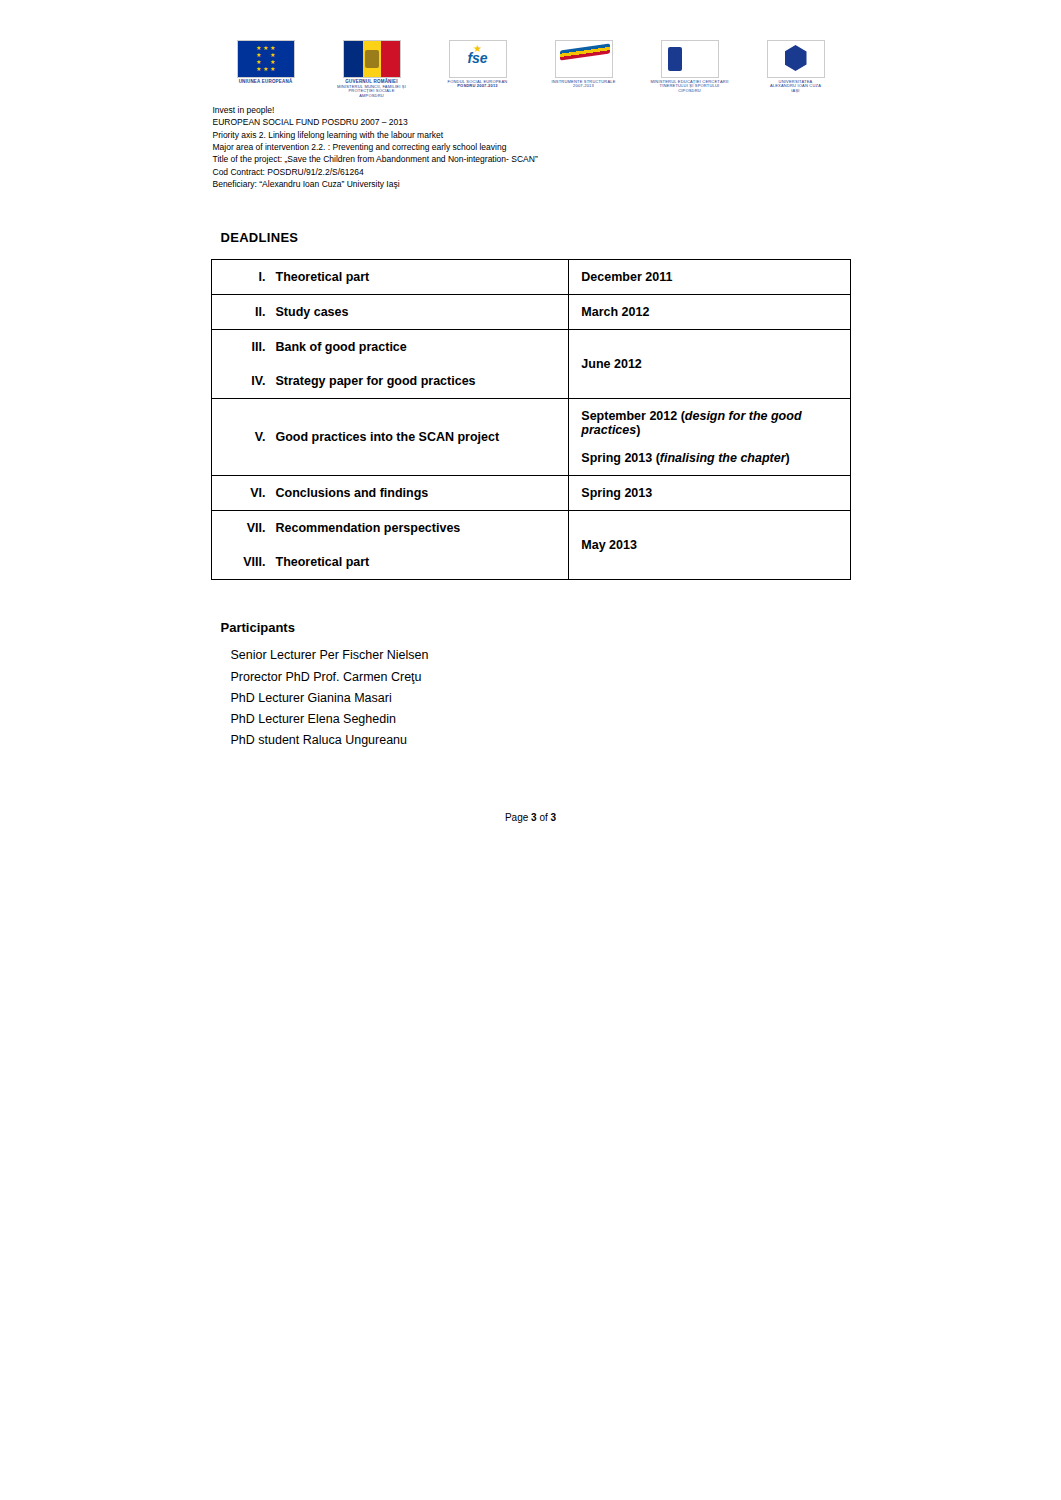UNIUNEA EUROPEANĂ
GUVERNUL ROMÂNIEI
MINISTERUL MUNCII, FAMILIEI ȘI PROTECȚIEI SOCIALE
AMPOSDRU
Fondul Social European
POSDRU 2007-2013
Instrumente Structurale
2007-2013
MINISTERUL EDUCAȚIEI CERCETĂRII TINERETULUI ȘI SPORTULUI
CIPOSDRU
UNIVERSITATEA
ALEXANDRU IOAN CUZA
IAȘI
Invest in people!
EUROPEAN SOCIAL FUND POSDRU 2007 – 2013
Priority axis 2. Linking lifelong learning with the labour market
Major area of intervention 2.2. : Preventing and correcting early school leaving
Title of the project: „Save the Children from Abandonment and Non-integration- SCAN”
Cod Contract: POSDRU/91/2.2/S/61264
Beneficiary: “Alexandru Ioan Cuza” University Iaşi
DEADLINES
| I. Theoretical part | December 2011 |
| II. Study cases | March 2012 |
| III. Bank of good practice | June 2012 |
| IV. Strategy paper for good practices |
| V. Good practices into the SCAN project | September 2012 ( design for the good practices ) Spring 2013 ( finalising the chapter ) |
| VI. Conclusions and findings | Spring 2013 |
| VII. Recommendation perspectives | May 2013 |
| VIII. Theoretical part |
Participants
Senior Lecturer Per Fischer Nielsen
Prorector PhD Prof. Carmen Creţu
PhD Lecturer Gianina Masari
PhD Lecturer Elena Seghedin
PhD student Raluca Ungureanu
Page 3 of 3